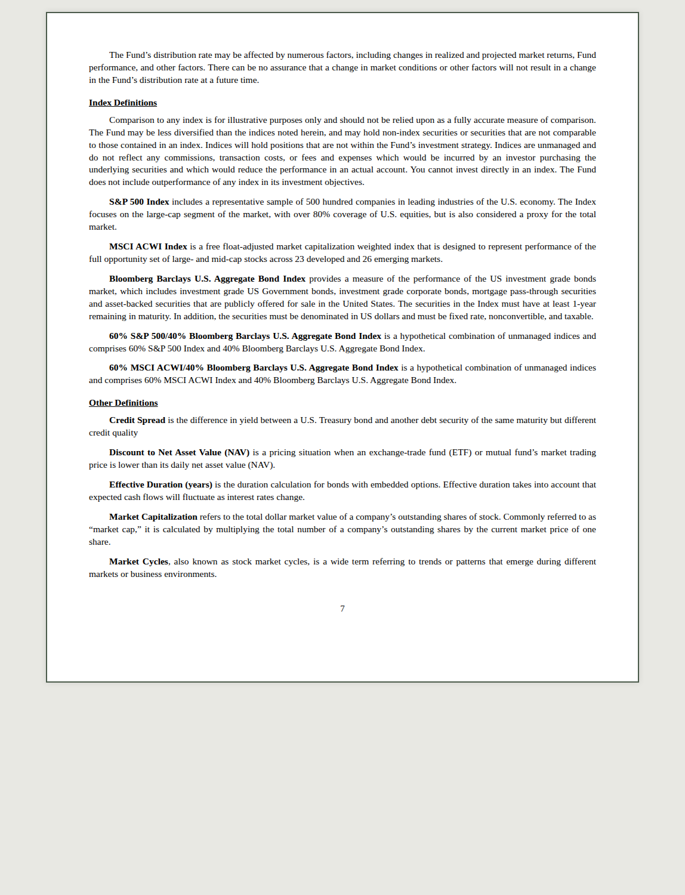The Fund’s distribution rate may be affected by numerous factors, including changes in realized and projected market returns, Fund performance, and other factors. There can be no assurance that a change in market conditions or other factors will not result in a change in the Fund’s distribution rate at a future time.
Index Definitions
Comparison to any index is for illustrative purposes only and should not be relied upon as a fully accurate measure of comparison. The Fund may be less diversified than the indices noted herein, and may hold non-index securities or securities that are not comparable to those contained in an index. Indices will hold positions that are not within the Fund’s investment strategy. Indices are unmanaged and do not reflect any commissions, transaction costs, or fees and expenses which would be incurred by an investor purchasing the underlying securities and which would reduce the performance in an actual account. You cannot invest directly in an index. The Fund does not include outperformance of any index in its investment objectives.
S&P 500 Index includes a representative sample of 500 hundred companies in leading industries of the U.S. economy. The Index focuses on the large-cap segment of the market, with over 80% coverage of U.S. equities, but is also considered a proxy for the total market.
MSCI ACWI Index is a free float-adjusted market capitalization weighted index that is designed to represent performance of the full opportunity set of large- and mid-cap stocks across 23 developed and 26 emerging markets.
Bloomberg Barclays U.S. Aggregate Bond Index provides a measure of the performance of the US investment grade bonds market, which includes investment grade US Government bonds, investment grade corporate bonds, mortgage pass-through securities and asset-backed securities that are publicly offered for sale in the United States. The securities in the Index must have at least 1-year remaining in maturity. In addition, the securities must be denominated in US dollars and must be fixed rate, nonconvertible, and taxable.
60% S&P 500/40% Bloomberg Barclays U.S. Aggregate Bond Index is a hypothetical combination of unmanaged indices and comprises 60% S&P 500 Index and 40% Bloomberg Barclays U.S. Aggregate Bond Index.
60% MSCI ACWI/40% Bloomberg Barclays U.S. Aggregate Bond Index is a hypothetical combination of unmanaged indices and comprises 60% MSCI ACWI Index and 40% Bloomberg Barclays U.S. Aggregate Bond Index.
Other Definitions
Credit Spread is the difference in yield between a U.S. Treasury bond and another debt security of the same maturity but different credit quality
Discount to Net Asset Value (NAV) is a pricing situation when an exchange-trade fund (ETF) or mutual fund’s market trading price is lower than its daily net asset value (NAV).
Effective Duration (years) is the duration calculation for bonds with embedded options. Effective duration takes into account that expected cash flows will fluctuate as interest rates change.
Market Capitalization refers to the total dollar market value of a company’s outstanding shares of stock. Commonly referred to as “market cap,” it is calculated by multiplying the total number of a company’s outstanding shares by the current market price of one share.
Market Cycles, also known as stock market cycles, is a wide term referring to trends or patterns that emerge during different markets or business environments.
7